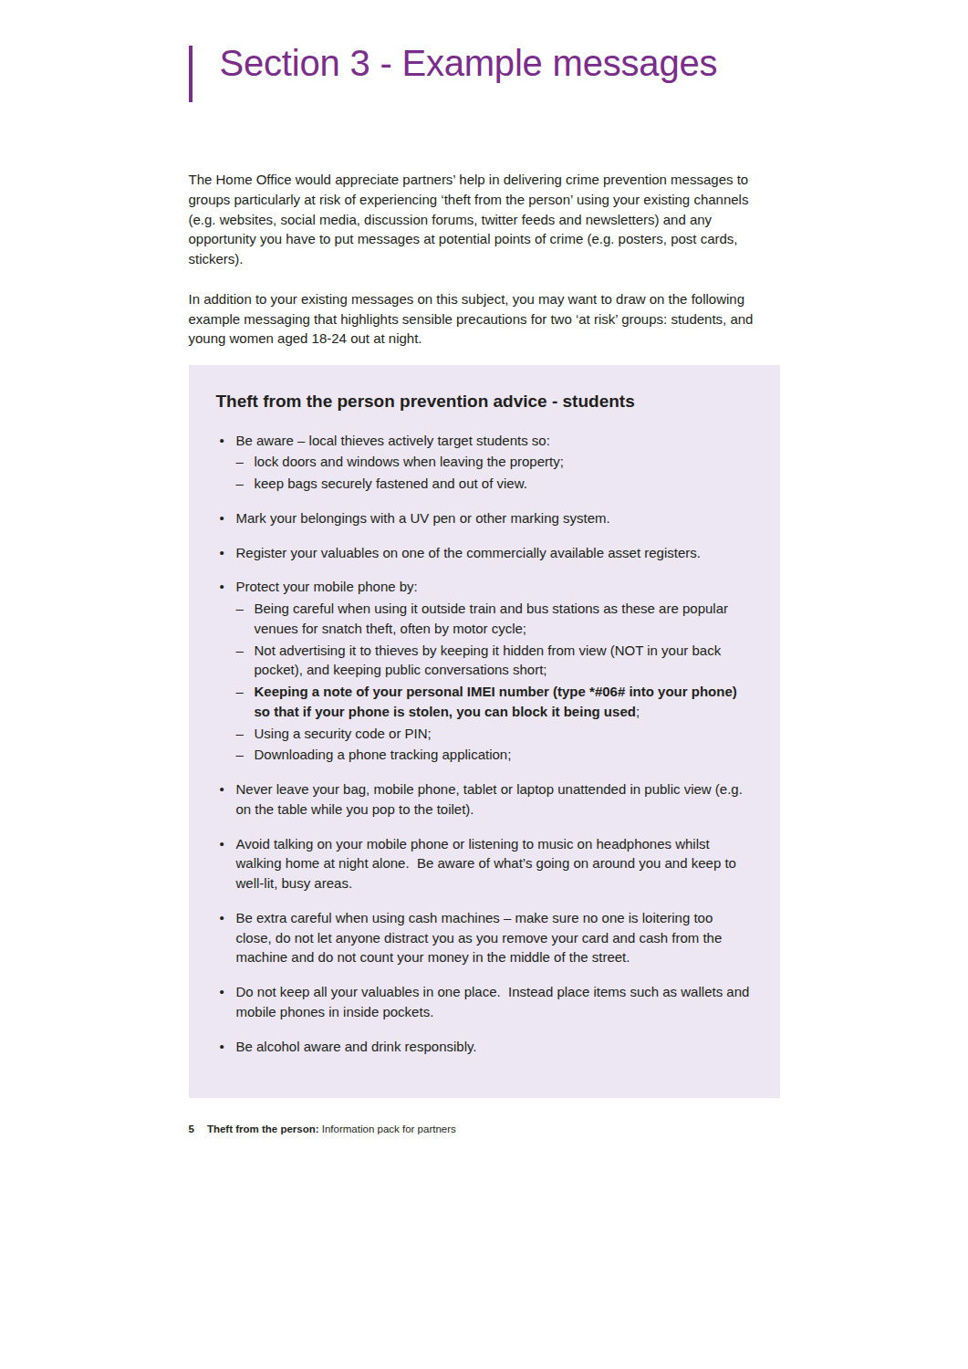Section 3 - Example messages
The Home Office would appreciate partners’ help in delivering crime prevention messages to groups particularly at risk of experiencing ‘theft from the person’ using your existing channels (e.g. websites, social media, discussion forums, twitter feeds and newsletters) and any opportunity you have to put messages at potential points of crime (e.g. posters, post cards, stickers).
In addition to your existing messages on this subject, you may want to draw on the following example messaging that highlights sensible precautions for two ‘at risk’ groups: students, and young women aged 18-24 out at night.
Theft from the person prevention advice - students
Be aware – local thieves actively target students so:
lock doors and windows when leaving the property;
keep bags securely fastened and out of view.
Mark your belongings with a UV pen or other marking system.
Register your valuables on one of the commercially available asset registers.
Protect your mobile phone by:
Being careful when using it outside train and bus stations as these are popular venues for snatch theft, often by motor cycle;
Not advertising it to thieves by keeping it hidden from view (NOT in your back pocket), and keeping public conversations short;
Keeping a note of your personal IMEI number (type *#06# into your phone) so that if your phone is stolen, you can block it being used;
Using a security code or PIN;
Downloading a phone tracking application;
Never leave your bag, mobile phone, tablet or laptop unattended in public view (e.g. on the table while you pop to the toilet).
Avoid talking on your mobile phone or listening to music on headphones whilst walking home at night alone. Be aware of what’s going on around you and keep to well-lit, busy areas.
Be extra careful when using cash machines – make sure no one is loitering too close, do not let anyone distract you as you remove your card and cash from the machine and do not count your money in the middle of the street.
Do not keep all your valuables in one place. Instead place items such as wallets and mobile phones in inside pockets.
Be alcohol aware and drink responsibly.
5 Theft from the person: Information pack for partners